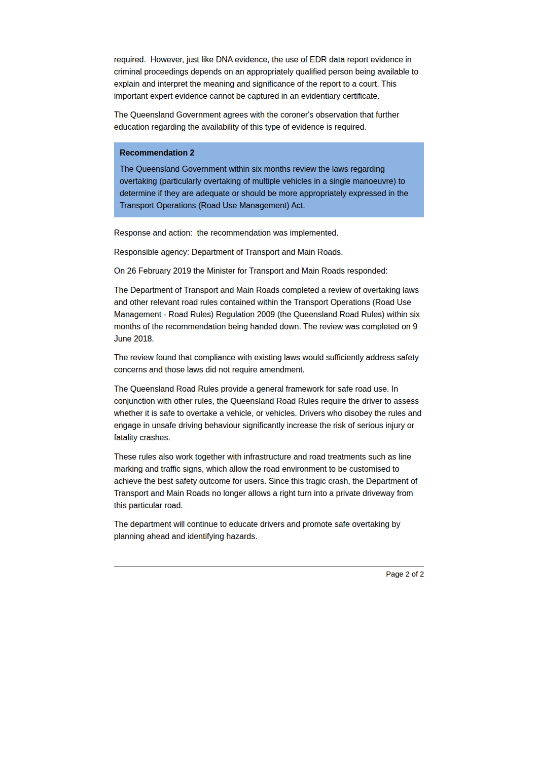required. However, just like DNA evidence, the use of EDR data report evidence in criminal proceedings depends on an appropriately qualified person being available to explain and interpret the meaning and significance of the report to a court. This important expert evidence cannot be captured in an evidentiary certificate.
The Queensland Government agrees with the coroner's observation that further education regarding the availability of this type of evidence is required.
Recommendation 2
The Queensland Government within six months review the laws regarding overtaking (particularly overtaking of multiple vehicles in a single manoeuvre) to determine if they are adequate or should be more appropriately expressed in the Transport Operations (Road Use Management) Act.
Response and action: the recommendation was implemented.
Responsible agency: Department of Transport and Main Roads.
On 26 February 2019 the Minister for Transport and Main Roads responded:
The Department of Transport and Main Roads completed a review of overtaking laws and other relevant road rules contained within the Transport Operations (Road Use Management - Road Rules) Regulation 2009 (the Queensland Road Rules) within six months of the recommendation being handed down. The review was completed on 9 June 2018.
The review found that compliance with existing laws would sufficiently address safety concerns and those laws did not require amendment.
The Queensland Road Rules provide a general framework for safe road use. In conjunction with other rules, the Queensland Road Rules require the driver to assess whether it is safe to overtake a vehicle, or vehicles. Drivers who disobey the rules and engage in unsafe driving behaviour significantly increase the risk of serious injury or fatality crashes.
These rules also work together with infrastructure and road treatments such as line marking and traffic signs, which allow the road environment to be customised to achieve the best safety outcome for users. Since this tragic crash, the Department of Transport and Main Roads no longer allows a right turn into a private driveway from this particular road.
The department will continue to educate drivers and promote safe overtaking by planning ahead and identifying hazards.
Page 2 of 2